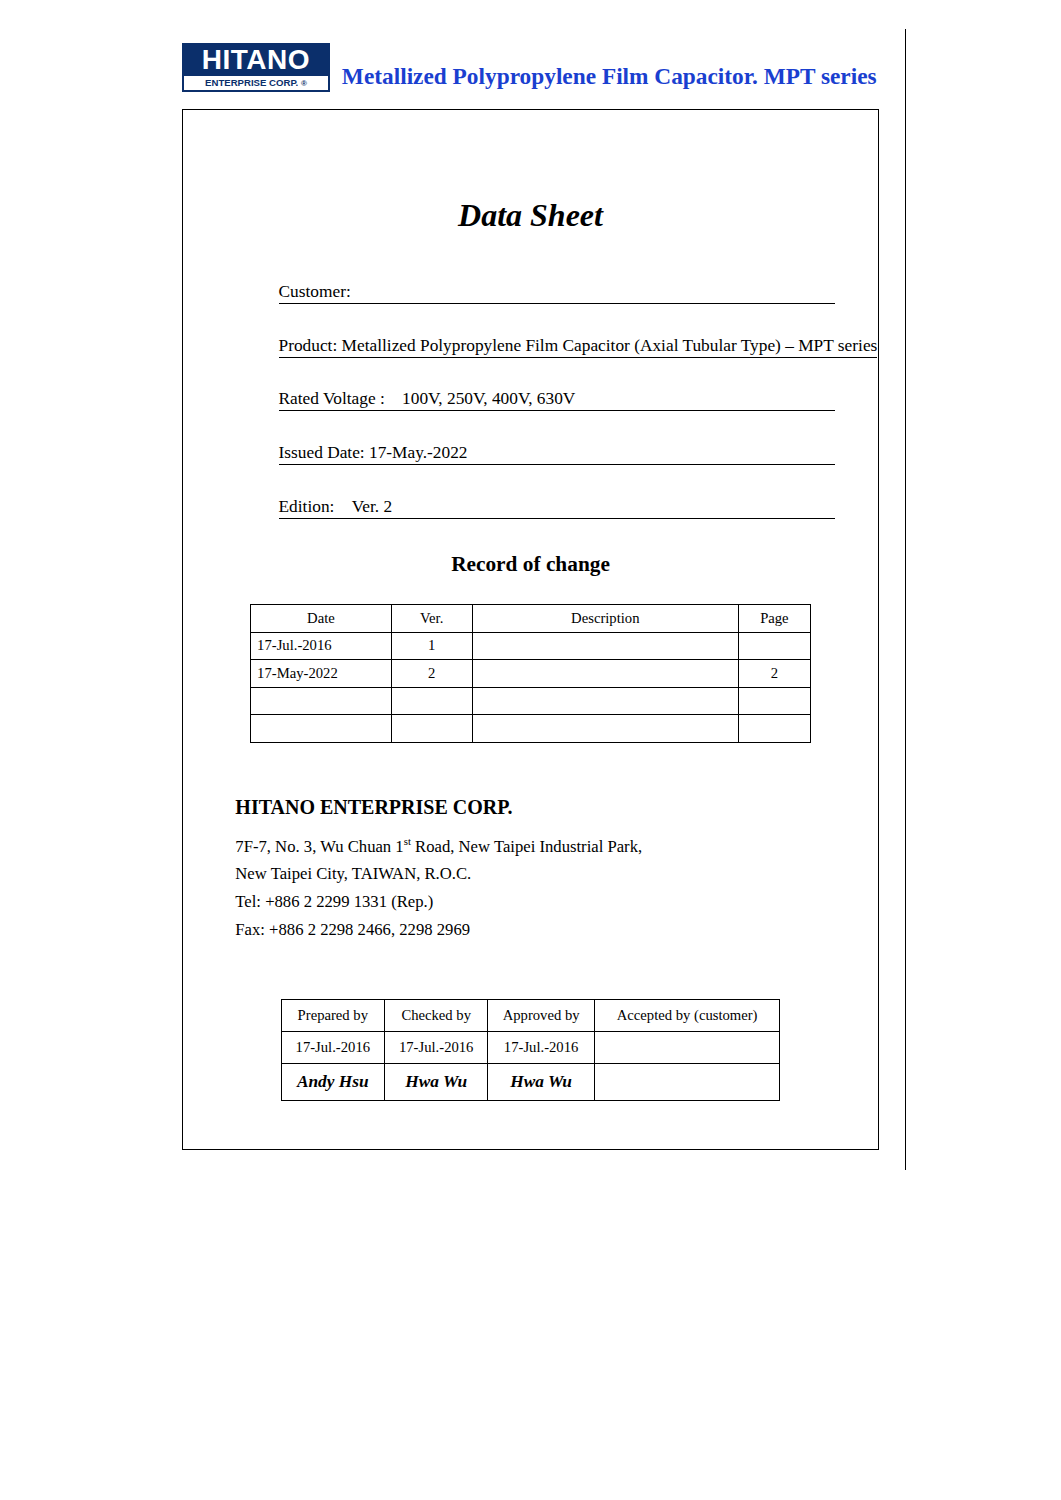HITANO
ENTERPRISE CORP. ®
Metallized Polypropylene Film Capacitor. MPT series
Data Sheet
Customer:
Product: Metallized Polypropylene Film Capacitor (Axial Tubular Type) – MPT series
Rated Voltage : 100V, 250V, 400V, 630V
Issued Date: 17-May.-2022
Edition: Ver. 2
Record of change
| Date | Ver. | Description | Page |
| --- | --- | --- | --- |
| 17-Jul.-2016 | 1 | | |
| 17-May-2022 | 2 | | 2 |
HITANO ENTERPRISE CORP.
7F-7, No. 3, Wu Chuan 1st Road, New Taipei Industrial Park,
New Taipei City, TAIWAN, R.O.C.
Tel: +886 2 2299 1331 (Rep.)
Fax: +886 2 2298 2466, 2298 2969
| Prepared by | Checked by | Approved by | Accepted by (customer) |
| --- | --- | --- | --- |
| 17-Jul.-2016 | 17-Jul.-2016 | 17-Jul.-2016 | |
| Andy Hsu | Hwa Wu | Hwa Wu | |